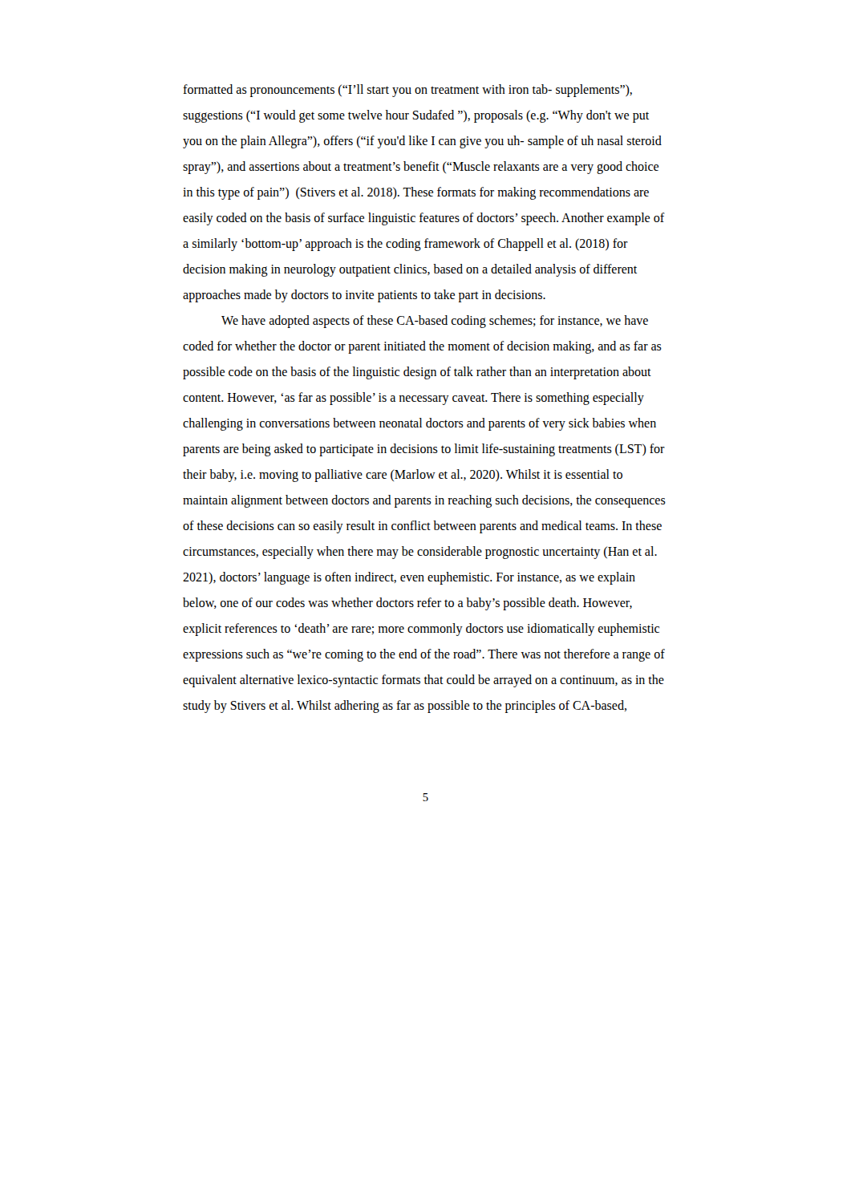formatted as pronouncements (“I’ll start you on treatment with iron tab- supplements”), suggestions (“I would get some twelve hour Sudafed ”), proposals (e.g. “Why don't we put you on the plain Allegra”), offers (“if you'd like I can give you uh- sample of uh nasal steroid spray”), and assertions about a treatment’s benefit (“Muscle relaxants are a very good choice in this type of pain”) (Stivers et al. 2018). These formats for making recommendations are easily coded on the basis of surface linguistic features of doctors’ speech. Another example of a similarly ‘bottom-up’ approach is the coding framework of Chappell et al. (2018) for decision making in neurology outpatient clinics, based on a detailed analysis of different approaches made by doctors to invite patients to take part in decisions.
We have adopted aspects of these CA-based coding schemes; for instance, we have coded for whether the doctor or parent initiated the moment of decision making, and as far as possible code on the basis of the linguistic design of talk rather than an interpretation about content. However, ‘as far as possible’ is a necessary caveat. There is something especially challenging in conversations between neonatal doctors and parents of very sick babies when parents are being asked to participate in decisions to limit life-sustaining treatments (LST) for their baby, i.e. moving to palliative care (Marlow et al., 2020). Whilst it is essential to maintain alignment between doctors and parents in reaching such decisions, the consequences of these decisions can so easily result in conflict between parents and medical teams. In these circumstances, especially when there may be considerable prognostic uncertainty (Han et al. 2021), doctors’ language is often indirect, even euphemistic. For instance, as we explain below, one of our codes was whether doctors refer to a baby’s possible death. However, explicit references to ‘death’ are rare; more commonly doctors use idiomatically euphemistic expressions such as “we’re coming to the end of the road”. There was not therefore a range of equivalent alternative lexico-syntactic formats that could be arrayed on a continuum, as in the study by Stivers et al. Whilst adhering as far as possible to the principles of CA-based,
5